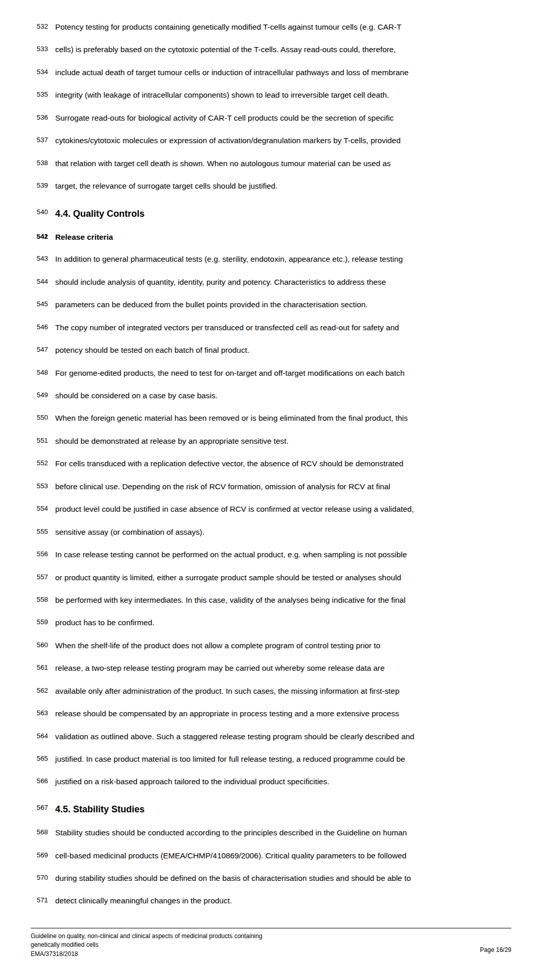532 Potency testing for products containing genetically modified T-cells against tumour cells (e.g. CAR-T
533cells) is preferably based on the cytotoxic potential of the T-cells. Assay read-outs could, therefore,
534include actual death of target tumour cells or induction of intracellular pathways and loss of membrane
535integrity (with leakage of intracellular components) shown to lead to irreversible target cell death.
536 Surrogate read-outs for biological activity of CAR-T cell products could be the secretion of specific
537cytokines/cytotoxic molecules or expression of activation/degranulation markers by T-cells, provided
538that relation with target cell death is shown. When no autologous tumour material can be used as
539target, the relevance of surrogate target cells should be justified.
5404.4. Quality Controls
541
542 Release criteria
543 In addition to general pharmaceutical tests (e.g. sterility, endotoxin, appearance etc.), release testing
544should include analysis of quantity, identity, purity and potency. Characteristics to address these
545parameters can be deduced from the bullet points provided in the characterisation section.
546 The copy number of integrated vectors per transduced or transfected cell as read-out for safety and
547potency should be tested on each batch of final product.
548 For genome-edited products, the need to test for on-target and off-target modifications on each batch
549should be considered on a case by case basis.
550 When the foreign genetic material has been removed or is being eliminated from the final product, this
551should be demonstrated at release by an appropriate sensitive test.
552 For cells transduced with a replication defective vector, the absence of RCV should be demonstrated
553before clinical use. Depending on the risk of RCV formation, omission of analysis for RCV at final
554product level could be justified in case absence of RCV is confirmed at vector release using a validated,
555sensitive assay (or combination of assays).
556 In case release testing cannot be performed on the actual product, e.g. when sampling is not possible
557or product quantity is limited, either a surrogate product sample should be tested or analyses should
558be performed with key intermediates. In this case, validity of the analyses being indicative for the final
559product has to be confirmed.
560 When the shelf-life of the product does not allow a complete program of control testing prior to
561release, a two-step release testing program may be carried out whereby some release data are
562available only after administration of the product. In such cases, the missing information at first-step
563release should be compensated by an appropriate in process testing and a more extensive process
564validation as outlined above. Such a staggered release testing program should be clearly described and
565justified. In case product material is too limited for full release testing, a reduced programme could be
566justified on a risk-based approach tailored to the individual product specificities.
5674.5. Stability Studies
568 Stability studies should be conducted according to the principles described in the Guideline on human
569cell-based medicinal products (EMEA/CHMP/410869/2006). Critical quality parameters to be followed
570during stability studies should be defined on the basis of characterisation studies and should be able to
571detect clinically meaningful changes in the product.
Guideline on quality, non-clinical and clinical aspects of medicinal products containing
genetically modified cells
EMA/37318/2018 Page 16/29